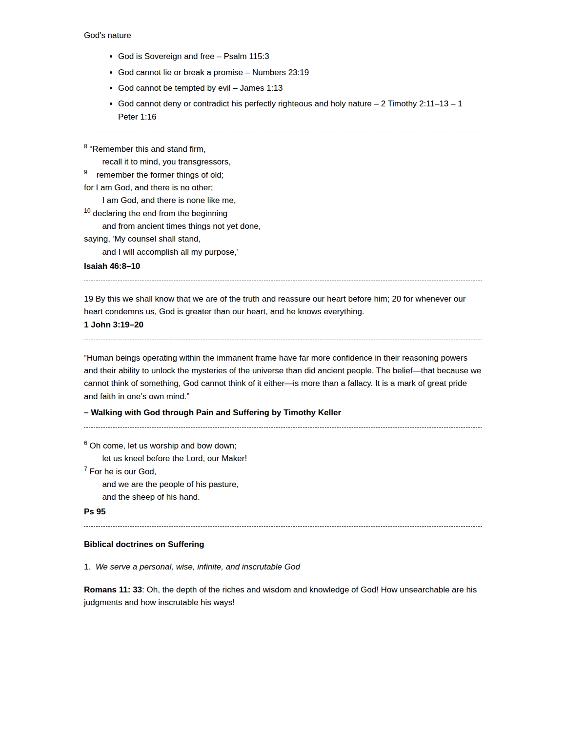God's nature
God is Sovereign and free – Psalm 115:3
God cannot lie or break a promise – Numbers 23:19
God cannot be tempted by evil – James 1:13
God cannot deny or contradict his perfectly righteous and holy nature – 2 Timothy 2:11–13 – 1 Peter 1:16
8 “Remember this and stand firm,
recall it to mind, you transgressors, 9 remember the former things of old;
for I am God, and there is no other;
I am God, and there is none like me, 10 declaring the end from the beginning
and from ancient times things not yet done, saying, ‘My counsel shall stand,
and I will accomplish all my purpose,’
Isaiah 46:8–10
19 By this we shall know that we are of the truth and reassure our heart before him; 20 for whenever our heart condemns us, God is greater than our heart, and he knows everything.
1 John 3:19–20
“Human beings operating within the immanent frame have far more confidence in their reasoning powers and their ability to unlock the mysteries of the universe than did ancient people. The belief—that because we cannot think of something, God cannot think of it either—is more than a fallacy. It is a mark of great pride and faith in one’s own mind.”
– Walking with God through Pain and Suffering by Timothy Keller
6 Oh come, let us worship and bow down;
let us kneel before the Lord, our Maker! 7 For he is our God,
and we are the people of his pasture, and the sheep of his hand.
Ps 95
Biblical doctrines on Suffering
1. We serve a personal, wise, infinite, and inscrutable God
Romans 11: 33: Oh, the depth of the riches and wisdom and knowledge of God! How unsearchable are his judgments and how inscrutable his ways!